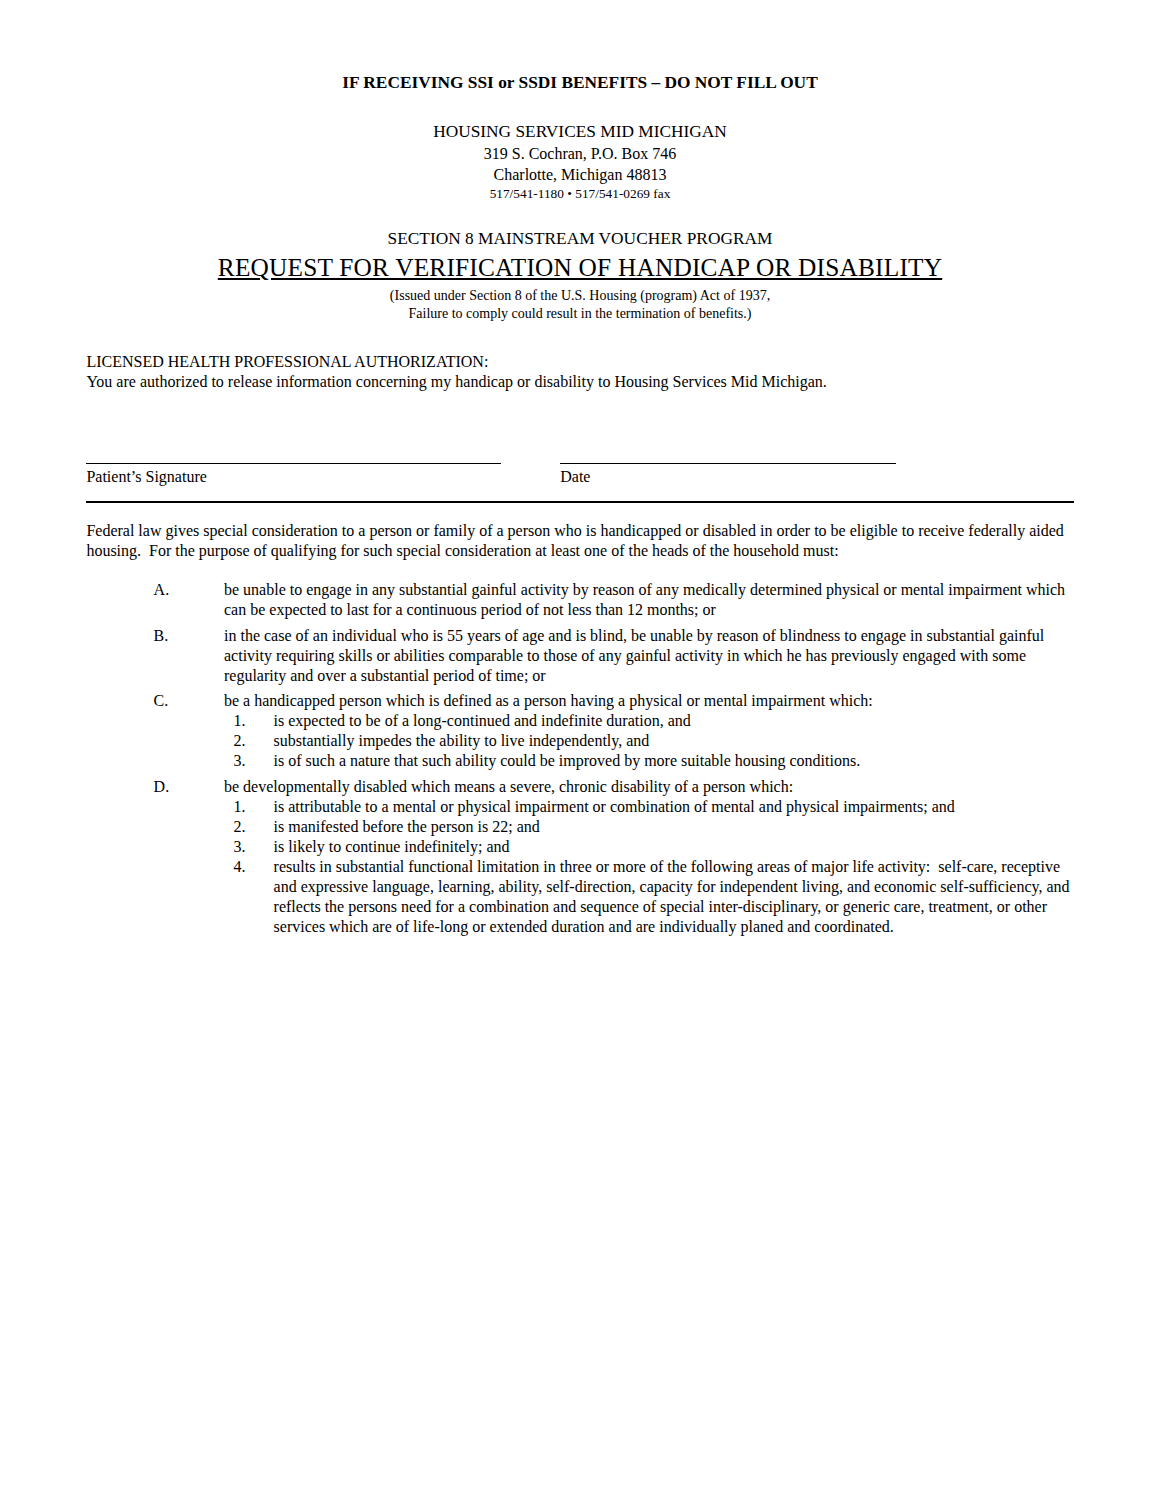IF RECEIVING SSI or SSDI BENEFITS – DO NOT FILL OUT
HOUSING SERVICES MID MICHIGAN
319 S. Cochran, P.O. Box 746
Charlotte, Michigan 48813
517/541-1180 • 517/541-0269 fax
SECTION 8 MAINSTREAM VOUCHER PROGRAM
REQUEST FOR VERIFICATION OF HANDICAP OR DISABILITY
(Issued under Section 8 of the U.S. Housing (program) Act of 1937,
Failure to comply could result in the termination of benefits.)
LICENSED HEALTH PROFESSIONAL AUTHORIZATION:
You are authorized to release information concerning my handicap or disability to Housing Services Mid Michigan.
| Patient’s Signature | | Date | |
Federal law gives special consideration to a person or family of a person who is handicapped or disabled in order to be eligible to receive federally aided housing. For the purpose of qualifying for such special consideration at least one of the heads of the household must:
A. be unable to engage in any substantial gainful activity by reason of any medically determined physical or mental impairment which can be expected to last for a continuous period of not less than 12 months; or
B. in the case of an individual who is 55 years of age and is blind, be unable by reason of blindness to engage in substantial gainful activity requiring skills or abilities comparable to those of any gainful activity in which he has previously engaged with some regularity and over a substantial period of time; or
C. be a handicapped person which is defined as a person having a physical or mental impairment which:
1. is expected to be of a long-continued and indefinite duration, and
2. substantially impedes the ability to live independently, and
3. is of such a nature that such ability could be improved by more suitable housing conditions.
D. be developmentally disabled which means a severe, chronic disability of a person which:
1. is attributable to a mental or physical impairment or combination of mental and physical impairments; and
2. is manifested before the person is 22; and
3. is likely to continue indefinitely; and
4. results in substantial functional limitation in three or more of the following areas of major life activity: self-care, receptive and expressive language, learning, ability, self-direction, capacity for independent living, and economic self-sufficiency, and reflects the persons need for a combination and sequence of special inter-disciplinary, or generic care, treatment, or other services which are of life-long or extended duration and are individually planed and coordinated.